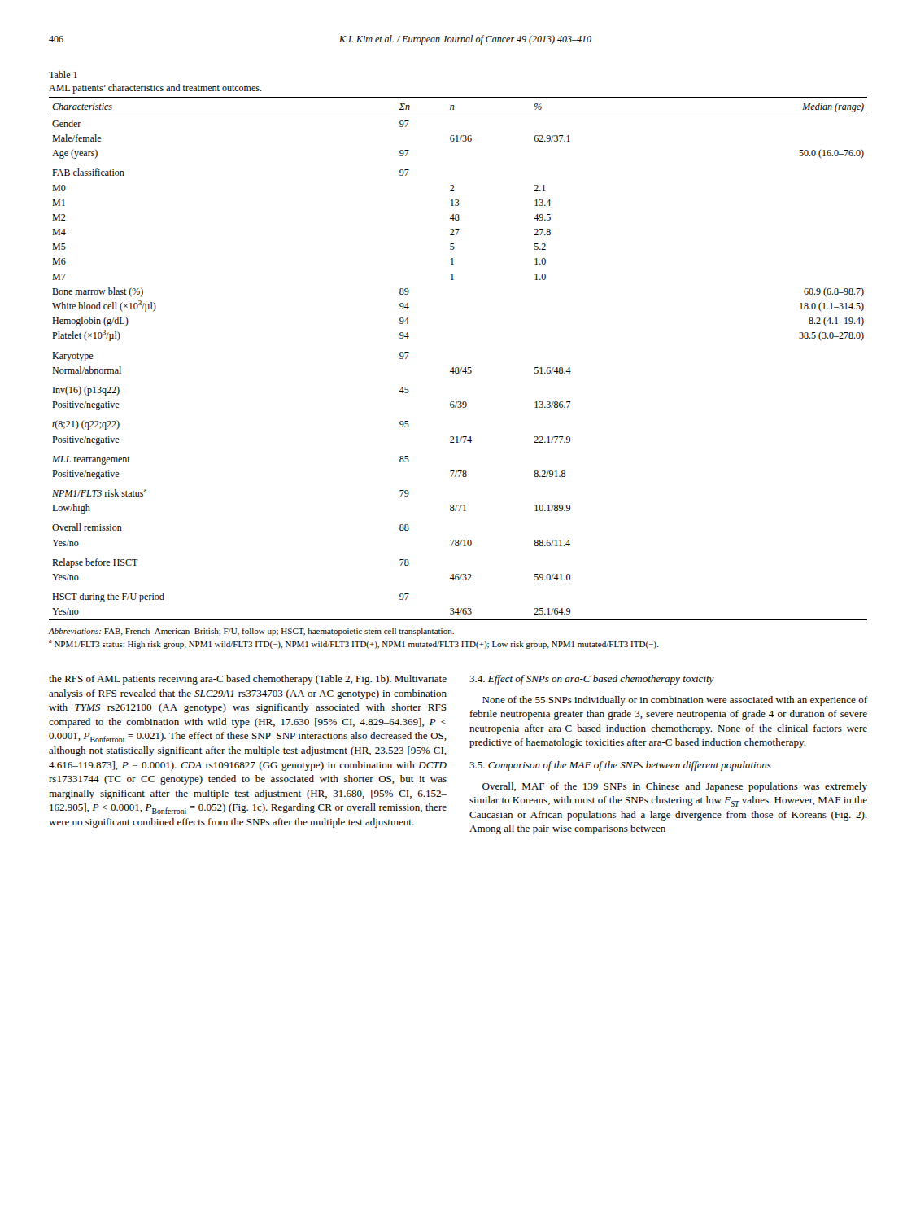406 K.I. Kim et al. / European Journal of Cancer 49 (2013) 403–410
Table 1 AML patients’ characteristics and treatment outcomes.
| Characteristics | Σn | n | % | Median (range) |
| --- | --- | --- | --- | --- |
| Gender | 97 | | | |
| Male/female | | 61/36 | 62.9/37.1 | |
| Age (years) | 97 | | | 50.0 (16.0–76.0) |
| FAB classification | 97 | | | |
| M0 | | 2 | 2.1 | |
| M1 | | 13 | 13.4 | |
| M2 | | 48 | 49.5 | |
| M4 | | 27 | 27.8 | |
| M5 | | 5 | 5.2 | |
| M6 | | 1 | 1.0 | |
| M7 | | 1 | 1.0 | |
| Bone marrow blast (%) | 89 | | | 60.9 (6.8–98.7) |
| White blood cell (×10 3 /µl) | 94 | | | 18.0 (1.1–314.5) |
| Hemoglobin (g/dL) | 94 | | | 8.2 (4.1–19.4) |
| Platelet (×10 3 /µl) | 94 | | | 38.5 (3.0–278.0) |
| Karyotype | 97 | | | |
| Normal/abnormal | | 48/45 | 51.6/48.4 | |
| Inv(16) (p13q22) | 45 | | | |
| Positive/negative | | 6/39 | 13.3/86.7 | |
| t (8;21) (q22;q22) | 95 | | | |
| Positive/negative | | 21/74 | 22.1/77.9 | |
| MLL rearrangement | 85 | | | |
| Positive/negative | | 7/78 | 8.2/91.8 | |
| NPM1 / FLT3 risk status a | 79 | | | |
| Low/high | | 8/71 | 10.1/89.9 | |
| Overall remission | 88 | | | |
| Yes/no | | 78/10 | 88.6/11.4 | |
| Relapse before HSCT | 78 | | | |
| Yes/no | | 46/32 | 59.0/41.0 | |
| HSCT during the F/U period | 97 | | | |
| Yes/no | | 34/63 | 25.1/64.9 | |
Abbreviations: FAB, French–American–British; F/U, follow up; HSCT, haematopoietic stem cell transplantation.
a NPM1/FLT3 status: High risk group, NPM1 wild/FLT3 ITD(−), NPM1 wild/FLT3 ITD(+), NPM1 mutated/FLT3 ITD(+); Low risk group, NPM1 mutated/FLT3 ITD(−).
the RFS of AML patients receiving ara-C based chemotherapy (Table 2, Fig. 1b). Multivariate analysis of RFS revealed that the SLC29A1 rs3734703 (AA or AC genotype) in combination with TYMS rs2612100 (AA genotype) was significantly associated with shorter RFS compared to the combination with wild type (HR, 17.630 [95% CI, 4.829–64.369], P < 0.0001, PBonferroni = 0.021). The effect of these SNP–SNP interactions also decreased the OS, although not statistically significant after the multiple test adjustment (HR, 23.523 [95% CI, 4.616–119.873], P = 0.0001). CDA rs10916827 (GG genotype) in combination with DCTD rs17331744 (TC or CC genotype) tended to be associated with shorter OS, but it was marginally significant after the multiple test adjustment (HR, 31.680, [95% CI, 6.152–162.905], P < 0.0001, PBonferroni = 0.052) (Fig. 1c). Regarding CR or overall remission, there were no significant combined effects from the SNPs after the multiple test adjustment.
3.4. Effect of SNPs on ara-C based chemotherapy toxicity
None of the 55 SNPs individually or in combination were associated with an experience of febrile neutropenia greater than grade 3, severe neutropenia of grade 4 or duration of severe neutropenia after ara-C based induction chemotherapy. None of the clinical factors were predictive of haematologic toxicities after ara-C based induction chemotherapy.
3.5. Comparison of the MAF of the SNPs between different populations
Overall, MAF of the 139 SNPs in Chinese and Japanese populations was extremely similar to Koreans, with most of the SNPs clustering at low FST values. However, MAF in the Caucasian or African populations had a large divergence from those of Koreans (Fig. 2). Among all the pair-wise comparisons between